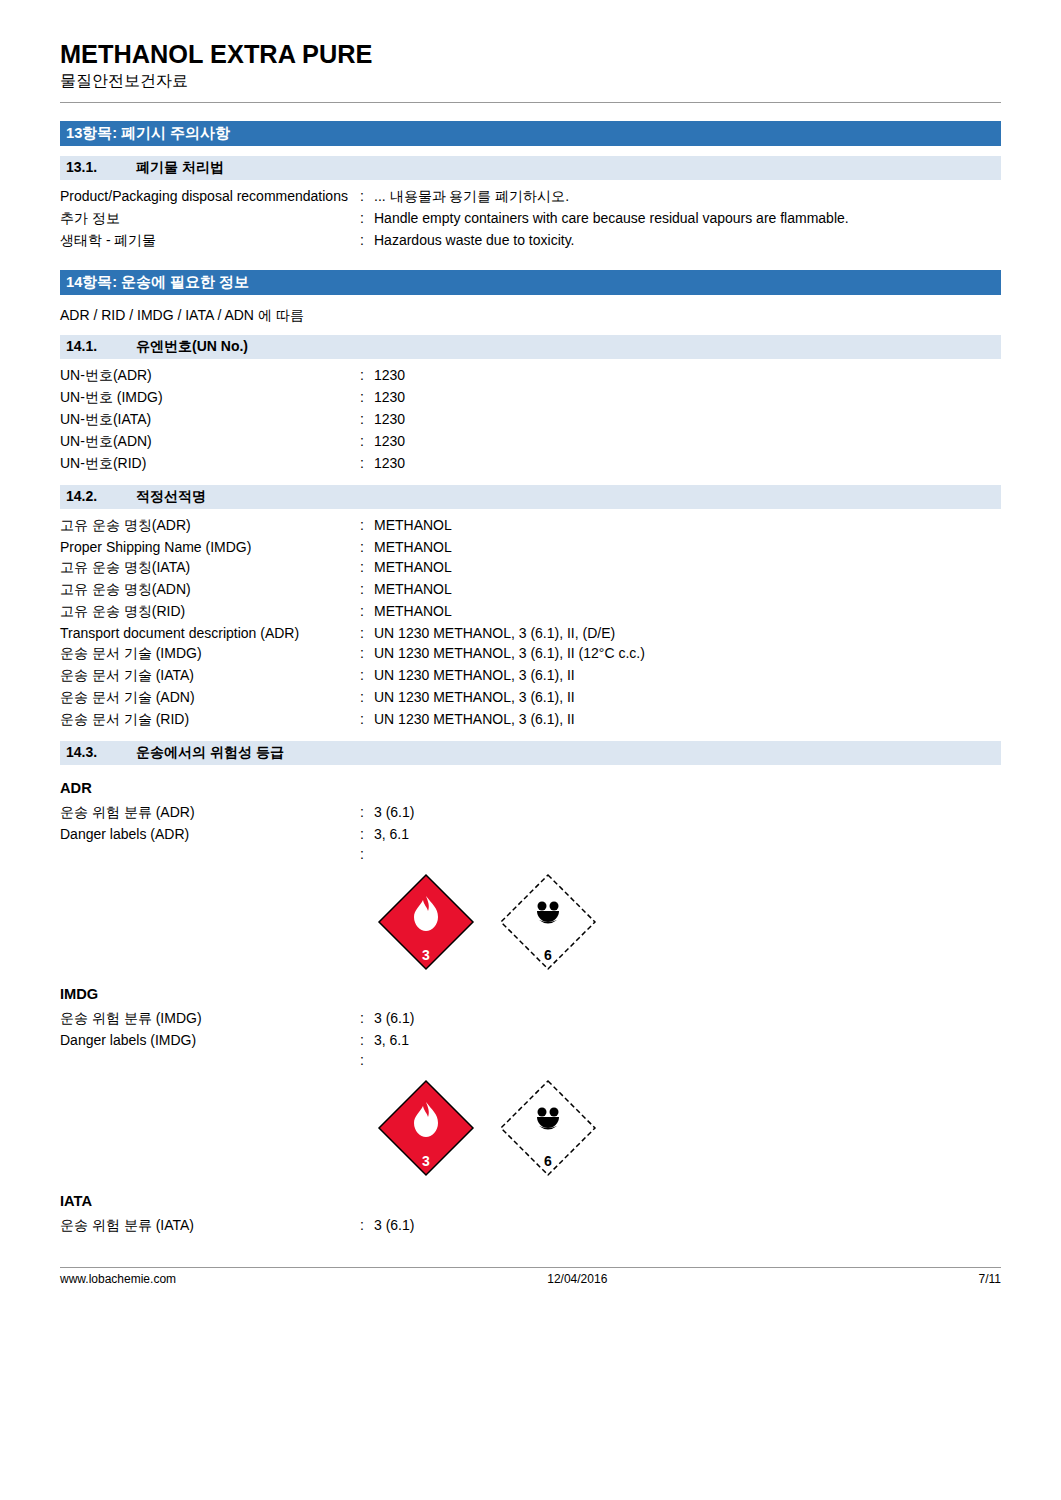METHANOL EXTRA PURE
물질안전보건자료
13항목: 폐기시 주의사항
13.1. 폐기물 처리법
| Product/Packaging disposal recommendations | : | ... 내용물과 용기를 폐기하시오. |
| 추가 정보 | : | Handle empty containers with care because residual vapours are flammable. |
| 생태학 - 폐기물 | : | Hazardous waste due to toxicity. |
14항목: 운송에 필요한 정보
ADR / RID / IMDG / IATA / ADN 에 따름
14.1. 유엔번호(UN No.)
| UN-번호(ADR) | : | 1230 |
| UN-번호 (IMDG) | : | 1230 |
| UN-번호(IATA) | : | 1230 |
| UN-번호(ADN) | : | 1230 |
| UN-번호(RID) | : | 1230 |
14.2. 적정선적명
| 고유 운송 명칭(ADR) | : | METHANOL |
| Proper Shipping Name (IMDG) | : | METHANOL |
| 고유 운송 명칭(IATA) | : | METHANOL |
| 고유 운송 명칭(ADN) | : | METHANOL |
| 고유 운송 명칭(RID) | : | METHANOL |
| Transport document description (ADR) | : | UN 1230 METHANOL, 3 (6.1), II, (D/E) |
| 운송 문서 기술 (IMDG) | : | UN 1230 METHANOL, 3 (6.1), II (12°C c.c.) |
| 운송 문서 기술 (IATA) | : | UN 1230 METHANOL, 3 (6.1), II |
| 운송 문서 기술 (ADN) | : | UN 1230 METHANOL, 3 (6.1), II |
| 운송 문서 기술 (RID) | : | UN 1230 METHANOL, 3 (6.1), II |
14.3. 운송에서의 위험성 등급
ADR
| 운송 위험 분류 (ADR) | : | 3 (6.1) |
| Danger labels (ADR) | : | 3, 6.1 |
| | : | |
3
6
IMDG
| 운송 위험 분류 (IMDG) | : | 3 (6.1) |
| Danger labels (IMDG) | : | 3, 6.1 |
| | : | |
3
6
IATA
| 운송 위험 분류 (IATA) | : | 3 (6.1) |
www.lobachemie.com 12/04/2016 7/11